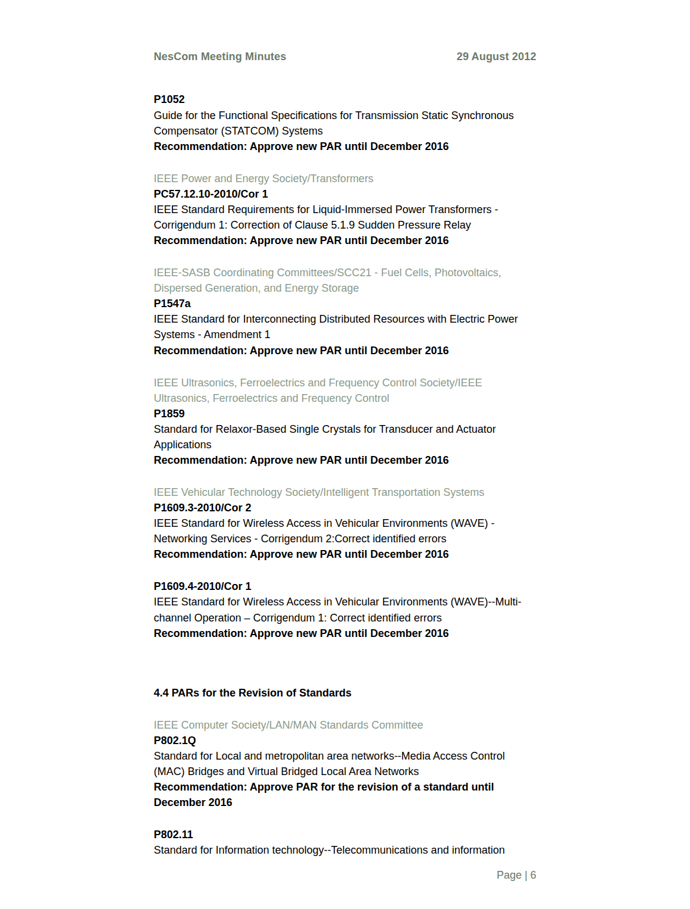NesCom Meeting Minutes
29 August 2012
P1052
Guide for the Functional Specifications for Transmission Static Synchronous Compensator (STATCOM) Systems
Recommendation: Approve new PAR until December 2016
IEEE Power and Energy Society/Transformers
PC57.12.10-2010/Cor 1
IEEE Standard Requirements for Liquid-Immersed Power Transformers - Corrigendum 1: Correction of Clause 5.1.9 Sudden Pressure Relay
Recommendation: Approve new PAR until December 2016
IEEE-SASB Coordinating Committees/SCC21 - Fuel Cells, Photovoltaics, Dispersed Generation, and Energy Storage
P1547a
IEEE Standard for Interconnecting Distributed Resources with Electric Power Systems - Amendment 1
Recommendation: Approve new PAR until December 2016
IEEE Ultrasonics, Ferroelectrics and Frequency Control Society/IEEE Ultrasonics, Ferroelectrics and Frequency Control
P1859
Standard for Relaxor-Based Single Crystals for Transducer and Actuator Applications
Recommendation: Approve new PAR until December 2016
IEEE Vehicular Technology Society/Intelligent Transportation Systems
P1609.3-2010/Cor 2
IEEE Standard for Wireless Access in Vehicular Environments (WAVE) - Networking Services - Corrigendum 2:Correct identified errors
Recommendation: Approve new PAR until December 2016
P1609.4-2010/Cor 1
IEEE Standard for Wireless Access in Vehicular Environments (WAVE)--Multi-channel Operation – Corrigendum 1: Correct identified errors
Recommendation: Approve new PAR until December 2016
4.4 PARs for the Revision of Standards
IEEE Computer Society/LAN/MAN Standards Committee
P802.1Q
Standard for Local and metropolitan area networks--Media Access Control (MAC) Bridges and Virtual Bridged Local Area Networks
Recommendation: Approve PAR for the revision of a standard until December 2016
P802.11
Standard for Information technology--Telecommunications and information
Page | 6